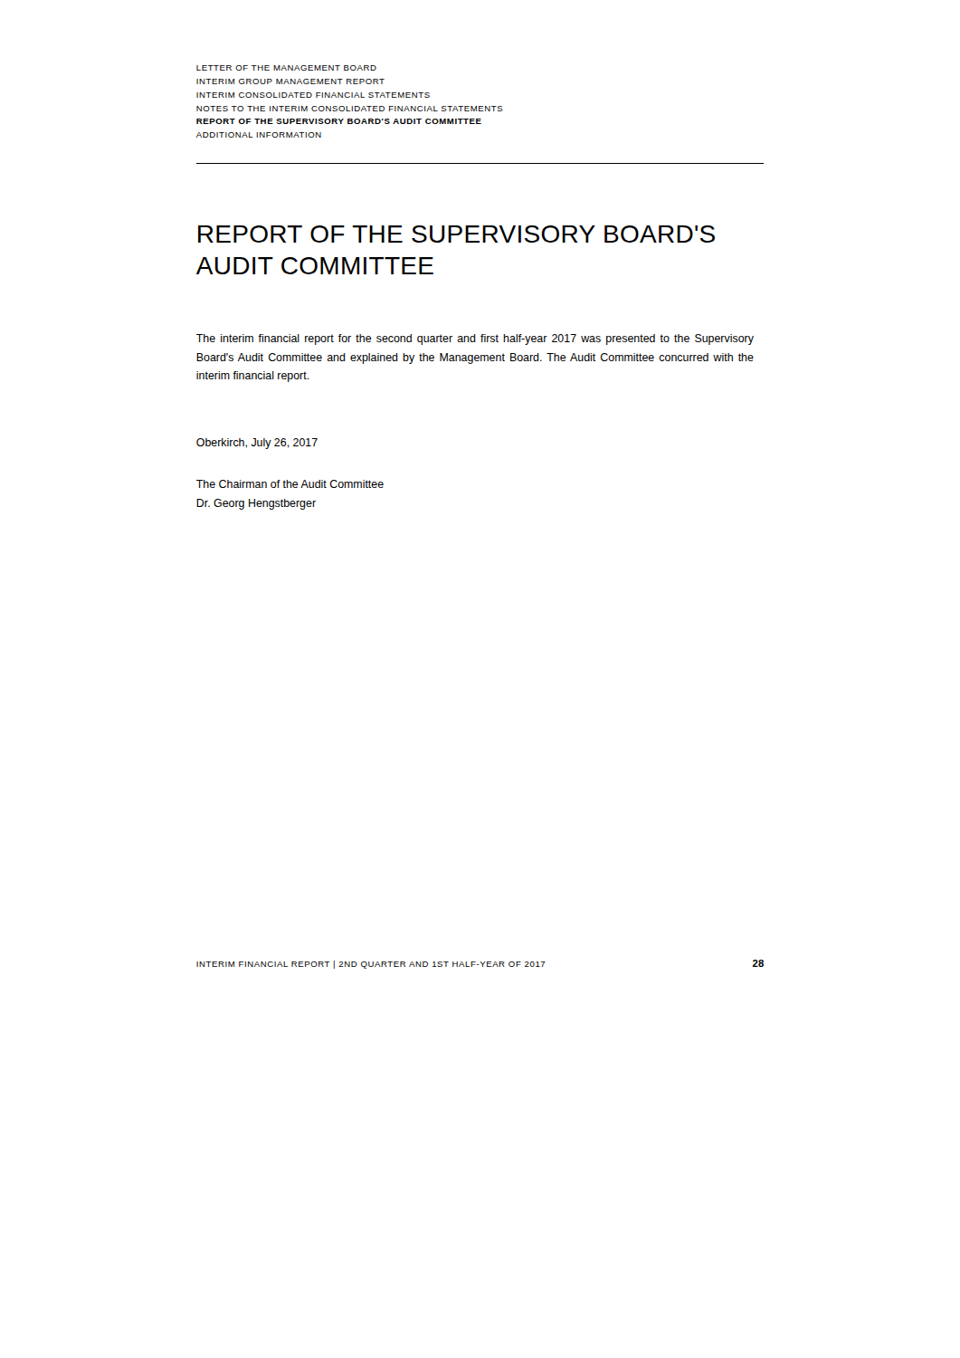LETTER OF THE MANAGEMENT BOARD
INTERIM GROUP MANAGEMENT REPORT
INTERIM CONSOLIDATED FINANCIAL STATEMENTS
NOTES TO THE INTERIM CONSOLIDATED FINANCIAL STATEMENTS
REPORT OF THE SUPERVISORY BOARD'S AUDIT COMMITTEE
ADDITIONAL INFORMATION
Report of the Supervisory Board's Audit Committee
The interim financial report for the second quarter and first half-year 2017 was presented to the Supervisory Board's Audit Committee and explained by the Management Board. The Audit Committee concurred with the interim financial report.
Oberkirch, July 26, 2017
The Chairman of the Audit Committee
Dr. Georg Hengstberger
Interim Financial Report | 2nd Quarter and 1st Half-Year of 2017 28